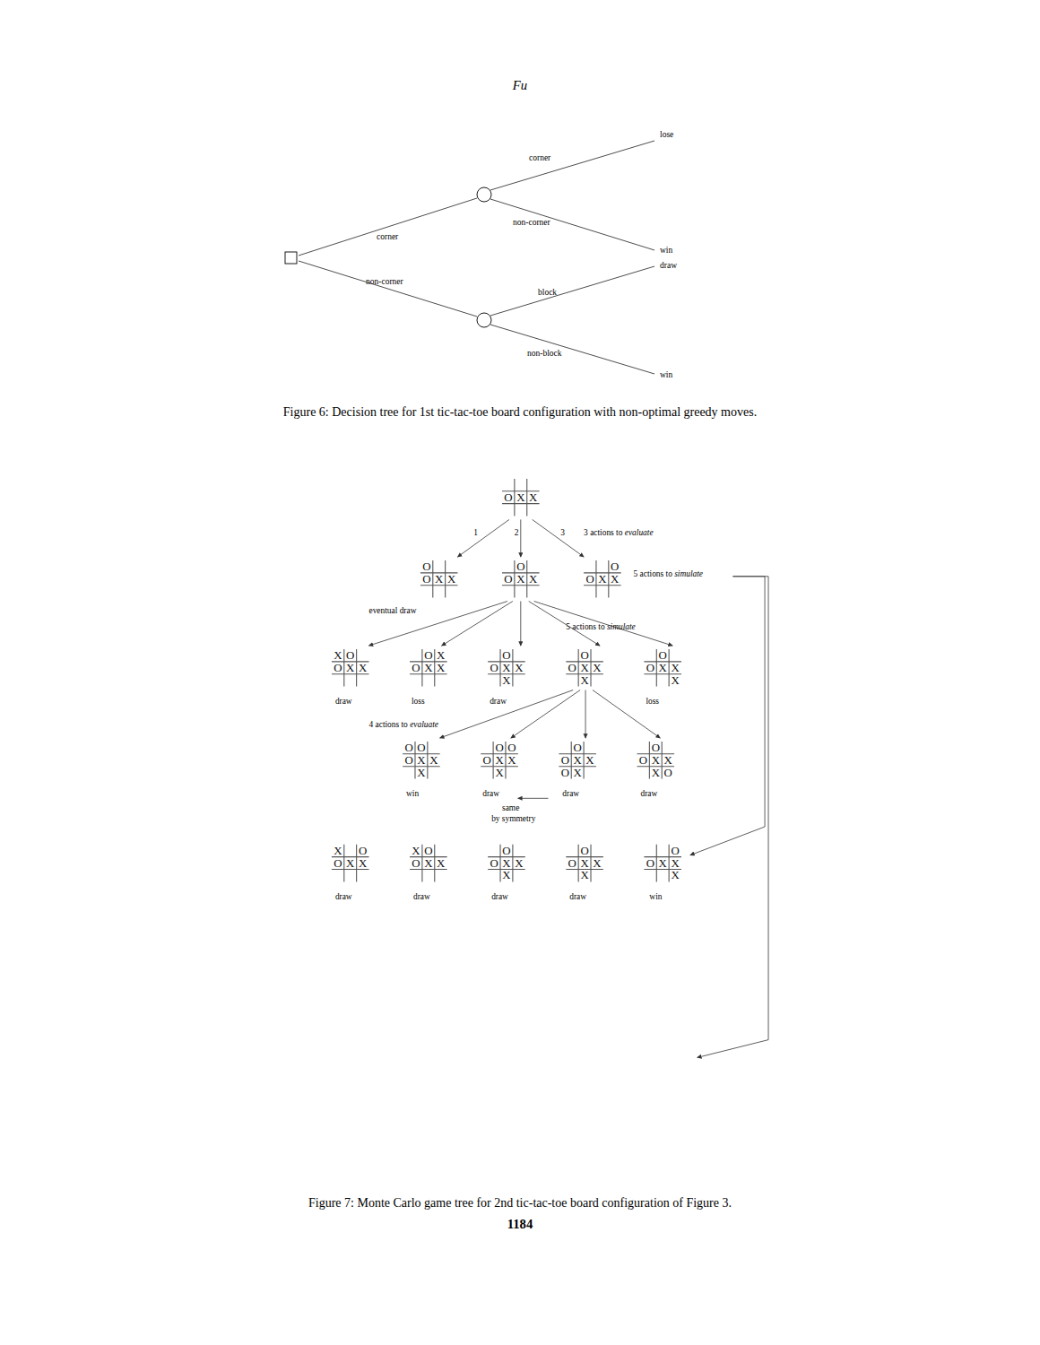Fu
corner non-corner corner non-corner block non-block lose win draw win
Figure 6: Decision tree for 1st tic-tac-toe board configuration with non-optimal greedy moves.
O X X 1 2 3 3 actions to evaluate O O X X O O X X O O X X 5 actions to simulate eventual draw 5 actions to simulate X O O X X O X O X X O O X X X O O X X X O O X X X draw loss draw loss 4 actions to evaluate O O O X X X O O O X X X O O X X O X O O X X X O win draw draw draw same by symmetry X O O X X X O O X X O O X X X O O X X X O O X X X draw draw draw draw win
Figure 7: Monte Carlo game tree for 2nd tic-tac-toe board configuration of Figure 3.
1184